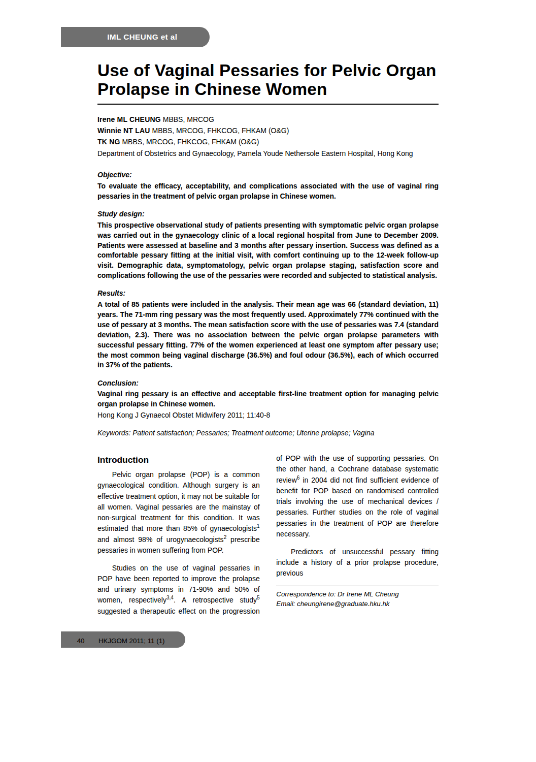IML CHEUNG et al
Use of Vaginal Pessaries for Pelvic Organ Prolapse in Chinese Women
Irene ML CHEUNG MBBS, MRCOG
Winnie NT LAU MBBS, MRCOG, FHKCOG, FHKAM (O&G)
TK NG MBBS, MRCOG, FHKCOG, FHKAM (O&G)
Department of Obstetrics and Gynaecology, Pamela Youde Nethersole Eastern Hospital, Hong Kong
Objective:
To evaluate the efficacy, acceptability, and complications associated with the use of vaginal ring pessaries in the treatment of pelvic organ prolapse in Chinese women.
Study design:
This prospective observational study of patients presenting with symptomatic pelvic organ prolapse was carried out in the gynaecology clinic of a local regional hospital from June to December 2009. Patients were assessed at baseline and 3 months after pessary insertion. Success was defined as a comfortable pessary fitting at the initial visit, with comfort continuing up to the 12-week follow-up visit. Demographic data, symptomatology, pelvic organ prolapse staging, satisfaction score and complications following the use of the pessaries were recorded and subjected to statistical analysis.
Results:
A total of 85 patients were included in the analysis. Their mean age was 66 (standard deviation, 11) years. The 71-mm ring pessary was the most frequently used. Approximately 77% continued with the use of pessary at 3 months. The mean satisfaction score with the use of pessaries was 7.4 (standard deviation, 2.3). There was no association between the pelvic organ prolapse parameters with successful pessary fitting. 77% of the women experienced at least one symptom after pessary use; the most common being vaginal discharge (36.5%) and foul odour (36.5%), each of which occurred in 37% of the patients.
Conclusion:
Vaginal ring pessary is an effective and acceptable first-line treatment option for managing pelvic organ prolapse in Chinese women.
Hong Kong J Gynaecol Obstet Midwifery 2011; 11:40-8
Keywords: Patient satisfaction; Pessaries; Treatment outcome; Uterine prolapse; Vagina
Introduction
Pelvic organ prolapse (POP) is a common gynaecological condition. Although surgery is an effective treatment option, it may not be suitable for all women. Vaginal pessaries are the mainstay of non-surgical treatment for this condition. It was estimated that more than 85% of gynaecologists1 and almost 98% of urogynaecologists2 prescribe pessaries in women suffering from POP.
Studies on the use of vaginal pessaries in POP have been reported to improve the prolapse and urinary symptoms in 71-90% and 50% of women, respectively3,4. A retrospective study5 suggested a therapeutic effect on the progression of POP with the use of supporting pessaries. On the other hand, a Cochrane database systematic review6 in 2004 did not find sufficient evidence of benefit for POP based on randomised controlled trials involving the use of mechanical devices / pessaries. Further studies on the role of vaginal pessaries in the treatment of POP are therefore necessary.
Predictors of unsuccessful pessary fitting include a history of a prior prolapse procedure, previous
Correspondence to: Dr Irene ML Cheung
Email: cheungirene@graduate.hku.hk
40
HKJGOM 2011; 11 (1)